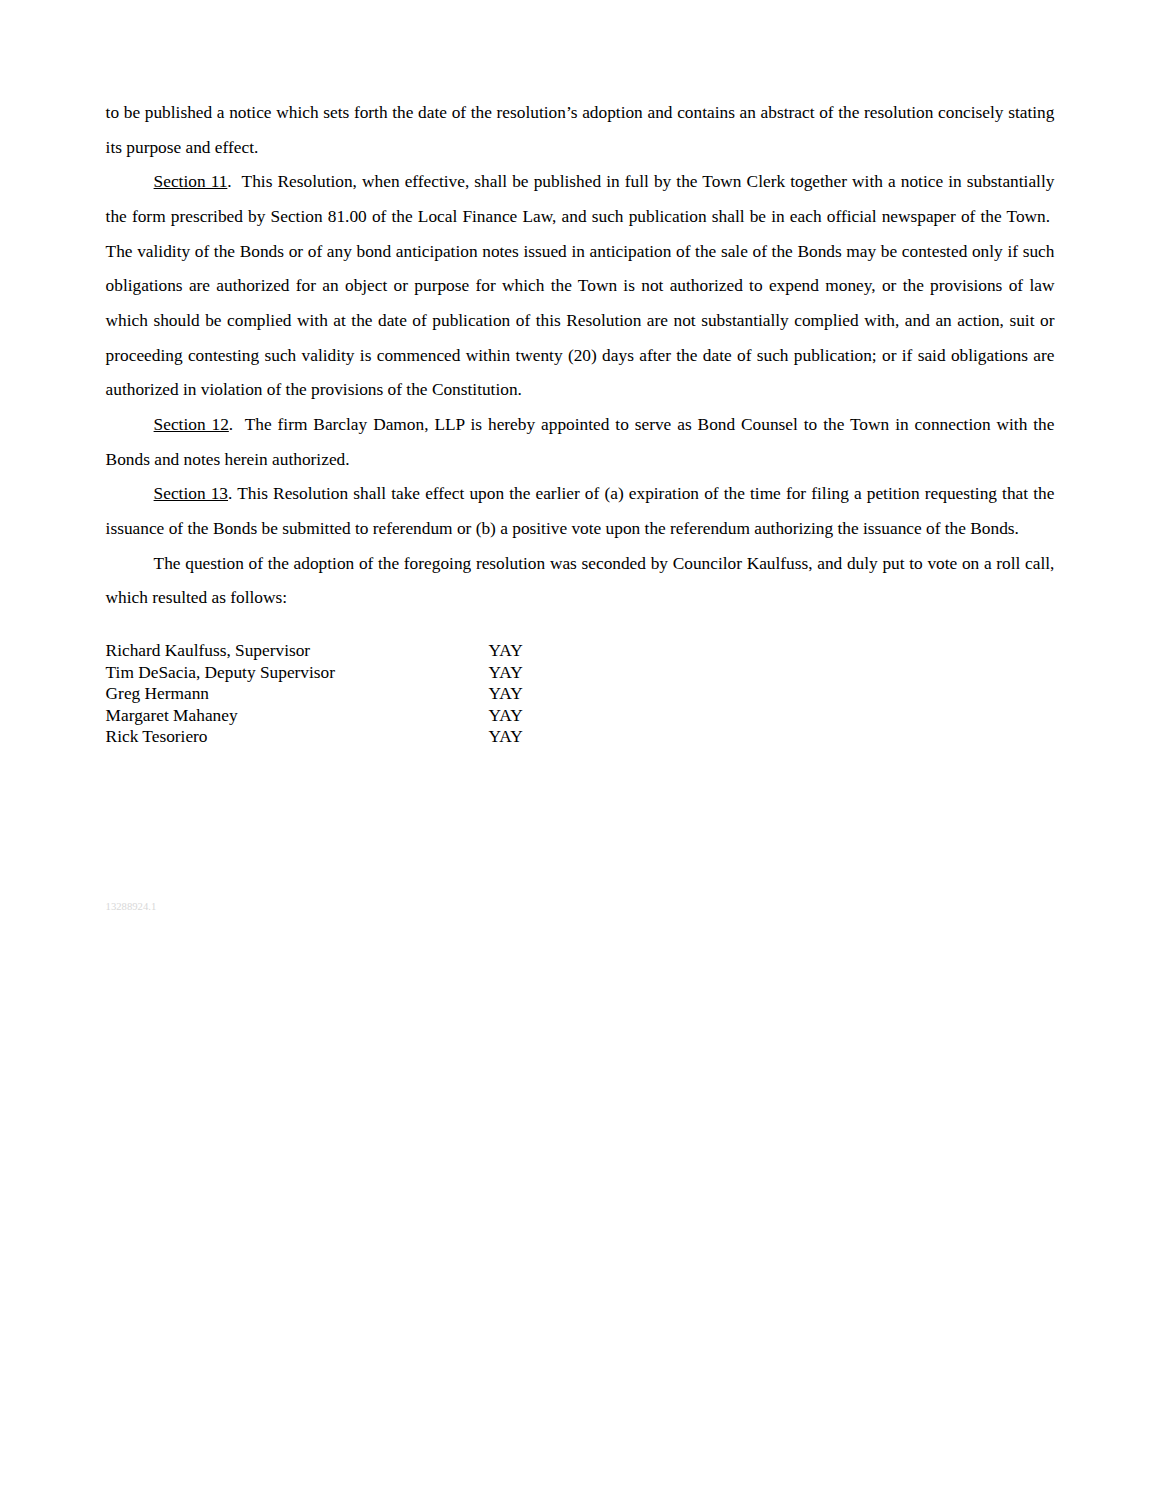to be published a notice which sets forth the date of the resolution’s adoption and contains an abstract of the resolution concisely stating its purpose and effect.
Section 11. This Resolution, when effective, shall be published in full by the Town Clerk together with a notice in substantially the form prescribed by Section 81.00 of the Local Finance Law, and such publication shall be in each official newspaper of the Town. The validity of the Bonds or of any bond anticipation notes issued in anticipation of the sale of the Bonds may be contested only if such obligations are authorized for an object or purpose for which the Town is not authorized to expend money, or the provisions of law which should be complied with at the date of publication of this Resolution are not substantially complied with, and an action, suit or proceeding contesting such validity is commenced within twenty (20) days after the date of such publication; or if said obligations are authorized in violation of the provisions of the Constitution.
Section 12. The firm Barclay Damon, LLP is hereby appointed to serve as Bond Counsel to the Town in connection with the Bonds and notes herein authorized.
Section 13. This Resolution shall take effect upon the earlier of (a) expiration of the time for filing a petition requesting that the issuance of the Bonds be submitted to referendum or (b) a positive vote upon the referendum authorizing the issuance of the Bonds.
The question of the adoption of the foregoing resolution was seconded by Councilor Kaulfuss, and duly put to vote on a roll call, which resulted as follows:
| Richard Kaulfuss, Supervisor | YAY |
| Tim DeSacia, Deputy Supervisor | YAY |
| Greg Hermann | YAY |
| Margaret Mahaney | YAY |
| Rick Tesoriero | YAY |
13288924.1